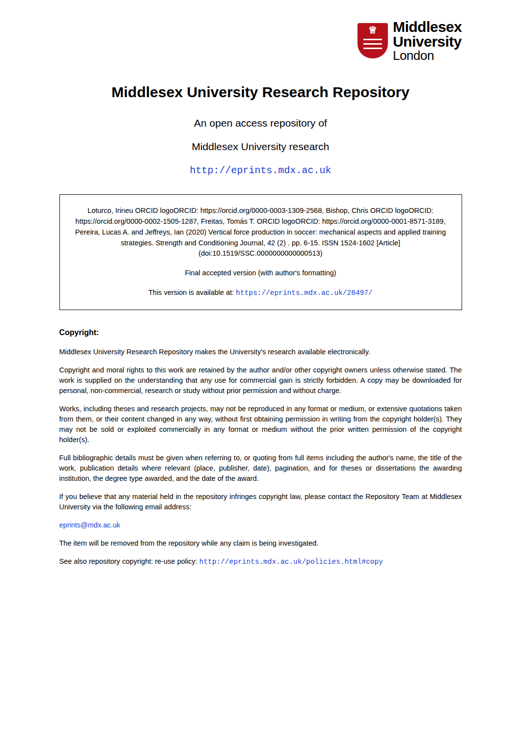Middlesex University London
Middlesex University Research Repository
An open access repository of
Middlesex University research
http://eprints.mdx.ac.uk
Loturco, Irineu ORCID logoORCID: https://orcid.org/0000-0003-1309-2568, Bishop, Chris ORCID logoORCID: https://orcid.org/0000-0002-1505-1287, Freitas, Tomás T. ORCID logoORCID: https://orcid.org/0000-0001-8571-3189, Pereira, Lucas A. and Jeffreys, Ian (2020) Vertical force production in soccer: mechanical aspects and applied training strategies. Strength and Conditioning Journal, 42 (2) . pp. 6-15. ISSN 1524-1602 [Article] (doi:10.1519/SSC.0000000000000513)
Final accepted version (with author's formatting)
This version is available at: https://eprints.mdx.ac.uk/28497/
Copyright:
Middlesex University Research Repository makes the University's research available electronically.
Copyright and moral rights to this work are retained by the author and/or other copyright owners unless otherwise stated. The work is supplied on the understanding that any use for commercial gain is strictly forbidden. A copy may be downloaded for personal, non-commercial, research or study without prior permission and without charge.
Works, including theses and research projects, may not be reproduced in any format or medium, or extensive quotations taken from them, or their content changed in any way, without first obtaining permission in writing from the copyright holder(s). They may not be sold or exploited commercially in any format or medium without the prior written permission of the copyright holder(s).
Full bibliographic details must be given when referring to, or quoting from full items including the author's name, the title of the work, publication details where relevant (place, publisher, date), pagination, and for theses or dissertations the awarding institution, the degree type awarded, and the date of the award.
If you believe that any material held in the repository infringes copyright law, please contact the Repository Team at Middlesex University via the following email address:
eprints@mdx.ac.uk
The item will be removed from the repository while any claim is being investigated.
See also repository copyright: re-use policy: http://eprints.mdx.ac.uk/policies.html#copy